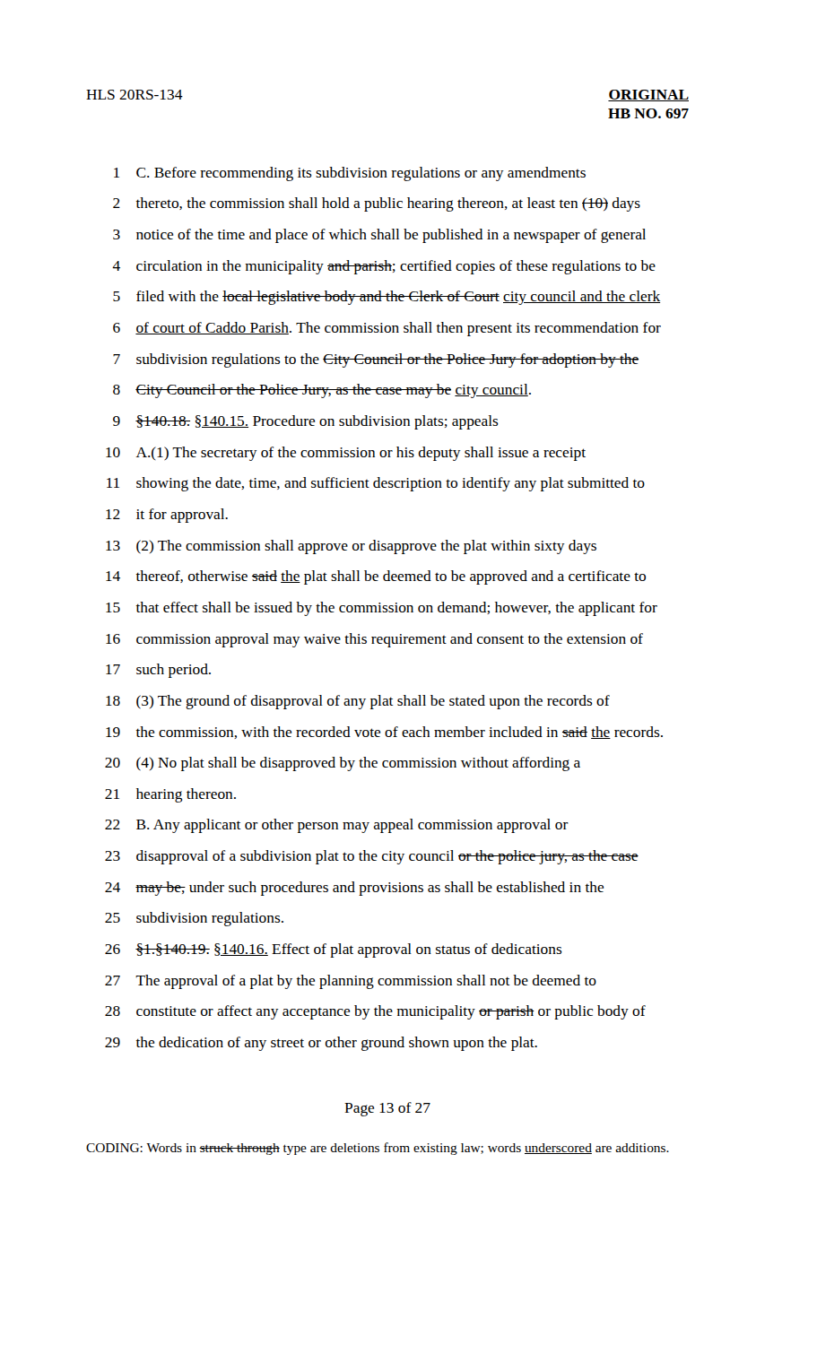HLS 20RS-134
ORIGINAL
HB NO. 697
C. Before recommending its subdivision regulations or any amendments
thereto, the commission shall hold a public hearing thereon, at least ten (10) days
notice of the time and place of which shall be published in a newspaper of general
circulation in the municipality and parish; certified copies of these regulations to be
filed with the local legislative body and the Clerk of Court city council and the clerk
of court of Caddo Parish. The commission shall then present its recommendation for
subdivision regulations to the City Council or the Police Jury for adoption by the
City Council or the Police Jury, as the case may be city council.
§140.18. §140.15. Procedure on subdivision plats; appeals
A.(1) The secretary of the commission or his deputy shall issue a receipt
showing the date, time, and sufficient description to identify any plat submitted to
it for approval.
(2) The commission shall approve or disapprove the plat within sixty days
thereof, otherwise said the plat shall be deemed to be approved and a certificate to
that effect shall be issued by the commission on demand; however, the applicant for
commission approval may waive this requirement and consent to the extension of
such period.
(3) The ground of disapproval of any plat shall be stated upon the records of
the commission, with the recorded vote of each member included in said the records.
(4) No plat shall be disapproved by the commission without affording a
hearing thereon.
B. Any applicant or other person may appeal commission approval or
disapproval of a subdivision plat to the city council or the police jury, as the case
may be, under such procedures and provisions as shall be established in the
subdivision regulations.
§1.§140.19. §140.16. Effect of plat approval on status of dedications
The approval of a plat by the planning commission shall not be deemed to
constitute or affect any acceptance by the municipality or parish or public body of
the dedication of any street or other ground shown upon the plat.
Page 13 of 27
CODING: Words in struck through type are deletions from existing law; words underscored are additions.